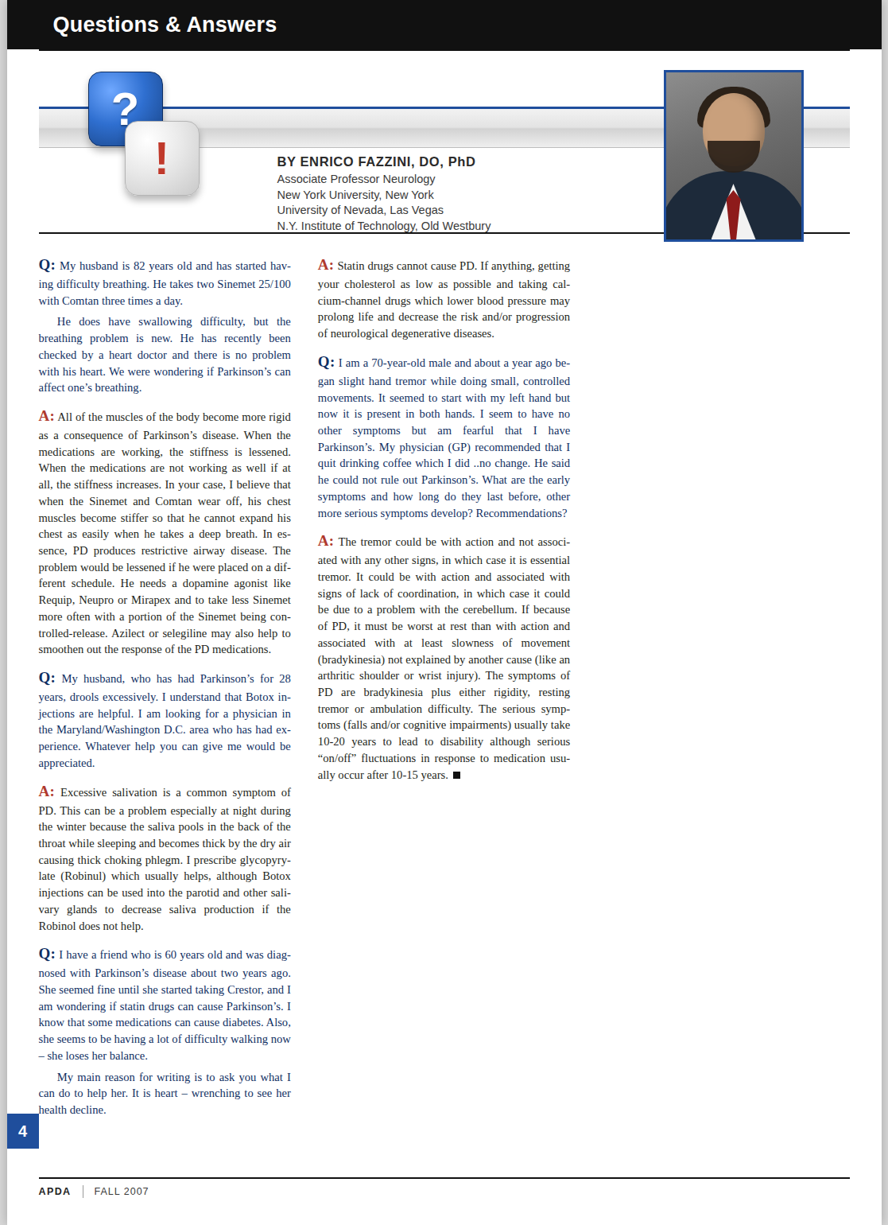Questions & Answers
?
!
BY ENRICO FAZZINI, DO, PhD
Associate Professor Neurology
New York University, New York
University of Nevada, Las Vegas
N.Y. Institute of Technology, Old Westbury
Q: My husband is 82 years old and has started having difficulty breathing. He takes two Sinemet 25/100 with Comtan three times a day.
He does have swallowing difficulty, but the breathing problem is new. He has recently been checked by a heart doctor and there is no problem with his heart. We were wondering if Parkinson’s can affect one’s breathing.
A: All of the muscles of the body become more rigid as a consequence of Parkinson’s disease. When the medications are working, the stiffness is lessened. When the medications are not working as well if at all, the stiffness increases. In your case, I believe that when the Sinemet and Comtan wear off, his chest muscles become stiffer so that he cannot expand his chest as easily when he takes a deep breath. In essence, PD produces restrictive airway disease. The problem would be lessened if he were placed on a different schedule. He needs a dopamine agonist like Requip, Neupro or Mirapex and to take less Sinemet more often with a portion of the Sinemet being controlled-release. Azilect or selegiline may also help to smoothen out the response of the PD medications.
Q: My husband, who has had Parkinson’s for 28 years, drools excessively. I understand that Botox injections are helpful. I am looking for a physician in the Maryland/Washington D.C. area who has had experience. Whatever help you can give me would be appreciated.
A: Excessive salivation is a common symptom of PD. This can be a problem especially at night during the winter because the saliva pools in the back of the throat while sleeping and becomes thick by the dry air causing thick choking phlegm. I prescribe glycopyrylate (Robinul) which usually helps, although Botox injections can be used into the parotid and other salivary glands to decrease saliva production if the Robinol does not help.
Q: I have a friend who is 60 years old and was diagnosed with Parkinson’s disease about two years ago. She seemed fine until she started taking Crestor, and I am wondering if statin drugs can cause Parkinson’s. I know that some medications can cause diabetes. Also, she seems to be having a lot of difficulty walking now – she loses her balance.
My main reason for writing is to ask you what I can do to help her. It is heart – wrenching to see her health decline.
A: Statin drugs cannot cause PD. If anything, getting your cholesterol as low as possible and taking calcium-channel drugs which lower blood pressure may prolong life and decrease the risk and/or progression of neurological degenerative diseases.
Q: I am a 70-year-old male and about a year ago began slight hand tremor while doing small, controlled movements. It seemed to start with my left hand but now it is present in both hands. I seem to have no other symptoms but am fearful that I have Parkinson’s. My physician (GP) recommended that I quit drinking coffee which I did ..no change. He said he could not rule out Parkinson’s. What are the early symptoms and how long do they last before, other more serious symptoms develop? Recommendations?
A: The tremor could be with action and not associated with any other signs, in which case it is essential tremor. It could be with action and associated with signs of lack of coordination, in which case it could be due to a problem with the cerebellum. If because of PD, it must be worst at rest than with action and associated with at least slowness of movement (bradykinesia) not explained by another cause (like an arthritic shoulder or wrist injury). The symptoms of PD are bradykinesia plus either rigidity, resting tremor or ambulation difficulty. The serious symptoms (falls and/or cognitive impairments) usually take 10-20 years to lead to disability although serious “on/off” fluctuations in response to medication usually occur after 10-15 years.
4
APDA FALL 2007